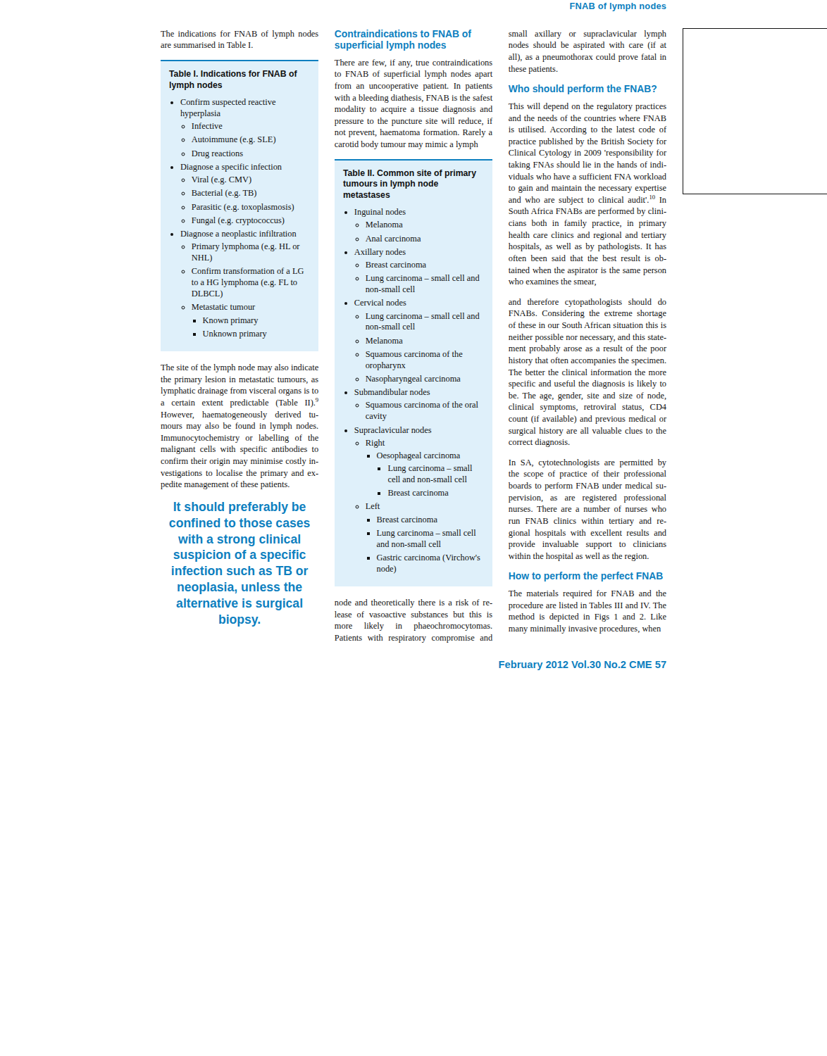FNAB of lymph nodes
The indications for FNAB of lymph nodes are summarised in Table I.
Table I. Indications for FNAB of lymph nodes
Confirm suspected reactive hyperplasia
Infective
Autoimmune (e.g. SLE)
Drug reactions
Diagnose a specific infection
Viral (e.g. CMV)
Bacterial (e.g. TB)
Parasitic (e.g. toxoplasmosis)
Fungal (e.g. cryptococcus)
Diagnose a neoplastic infiltration
Primary lymphoma (e.g. HL or NHL)
Confirm transformation of a LG to a HG lymphoma (e.g. FL to DLBCL)
Metastatic tumour
Known primary
Unknown primary
The site of the lymph node may also indicate the primary lesion in metastatic tumours, as lymphatic drainage from visceral organs is to a certain extent predictable (Table II).9 However, haematogeneously derived tumours may also be found in lymph nodes. Immunocytochemistry or labelling of the malignant cells with specific antibodies to confirm their origin may minimise costly investigations to localise the primary and expedite management of these patients.
It should preferably be confined to those cases with a strong clinical suspicion of a specific infection such as TB or neoplasia, unless the alternative is surgical biopsy.
Contraindications to FNAB of superficial lymph nodes
There are few, if any, true contraindications to FNAB of superficial lymph nodes apart from an uncooperative patient. In patients with a bleeding diathesis, FNAB is the safest modality to acquire a tissue diagnosis and pressure to the puncture site will reduce, if not prevent, haematoma formation. Rarely a carotid body tumour may mimic a lymph
Table II. Common site of primary tumours in lymph node metastases
Inguinal nodes
Melanoma
Anal carcinoma
Axillary nodes
Breast carcinoma
Lung carcinoma – small cell and non-small cell
Cervical nodes
Lung carcinoma – small cell and non-small cell
Melanoma
Squamous carcinoma of the oropharynx
Nasopharyngeal carcinoma
Submandibular nodes
Squamous carcinoma of the oral cavity
Supraclavicular nodes
Right
Oesophageal carcinoma
Lung carcinoma – small cell and non-small cell
Breast carcinoma
Left
Breast carcinoma
Lung carcinoma – small cell and non-small cell
Gastric carcinoma (Virchow's node)
node and theoretically there is a risk of release of vasoactive substances but this is more likely in phaeochromocytomas. Patients with respiratory compromise and small axillary or supraclavicular lymph nodes should be aspirated with care (if at all), as a pneumothorax could prove fatal in these patients.
Who should perform the FNAB?
This will depend on the regulatory practices and the needs of the countries where FNAB is utilised. According to the latest code of practice published by the British Society for Clinical Cytology in 2009 'responsibility for taking FNAs should lie in the hands of individuals who have a sufficient FNA workload to gain and maintain the necessary expertise and who are subject to clinical audit'.10 In South Africa FNABs are performed by clinicians both in family practice, in primary health care clinics and regional and tertiary hospitals, as well as by pathologists. It has often been said that the best result is obtained when the aspirator is the same person who examines the smear,
and therefore cytopathologists should do FNABs. Considering the extreme shortage of these in our South African situation this is neither possible nor necessary, and this statement probably arose as a result of the poor history that often accompanies the specimen. The better the clinical information the more specific and useful the diagnosis is likely to be. The age, gender, site and size of node, clinical symptoms, retroviral status, CD4 count (if available) and previous medical or surgical history are all valuable clues to the correct diagnosis.
In SA, cytotechnologists are permitted by the scope of practice of their professional boards to perform FNAB under medical supervision, as are registered professional nurses. There are a number of nurses who run FNAB clinics within tertiary and regional hospitals with excellent results and provide invaluable support to clinicians within the hospital as well as the region.
How to perform the perfect FNAB
The materials required for FNAB and the procedure are listed in Tables III and IV. The method is depicted in Figs 1 and 2. Like many minimally invasive procedures, when
February 2012 Vol.30 No.2 CME 57